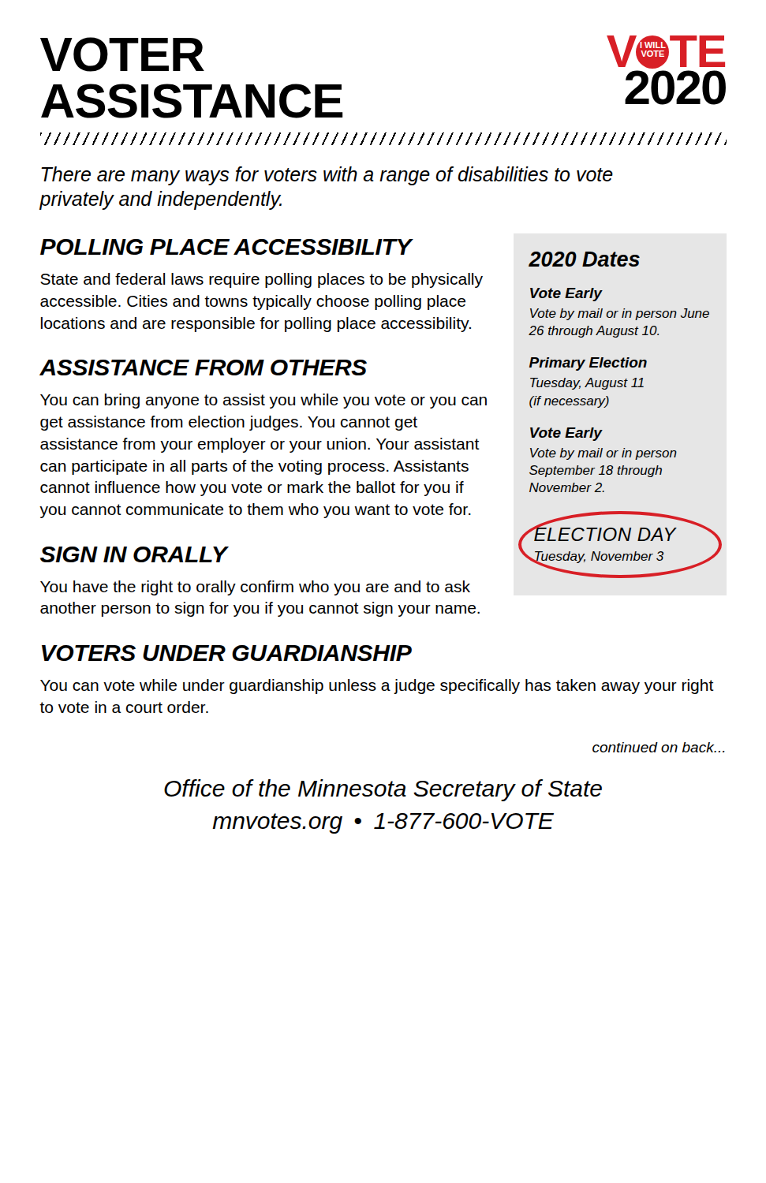Voter
Assistance
VI WILL VOTETE
2020
There are many ways for voters with a range of disabilities to vote privately and independently.
2020 Dates
Vote Early
Vote by mail or in person June 26 through August 10.
Primary Election
Tuesday, August 11
(if necessary)
Vote Early
Vote by mail or in person September 18 through November 2.
Election Day
Tuesday, November 3
Polling Place Accessibility
State and federal laws require polling places to be physically accessible. Cities and towns typically choose polling place locations and are responsible for polling place accessibility.
Assistance from Others
You can bring anyone to assist you while you vote or you can get assistance from election judges. You cannot get assistance from your employer or your union. Your assistant can participate in all parts of the voting process. Assistants cannot influence how you vote or mark the ballot for you if you cannot communicate to them who you want to vote for.
Sign in Orally
You have the right to orally confirm who you are and to ask another person to sign for you if you cannot sign your name.
Voters Under Guardianship
You can vote while under guardianship unless a judge specifically has taken away your right to vote in a court order.
continued on back...
Office of the Minnesota Secretary of State
mnvotes.org • 1-877-600-VOTE